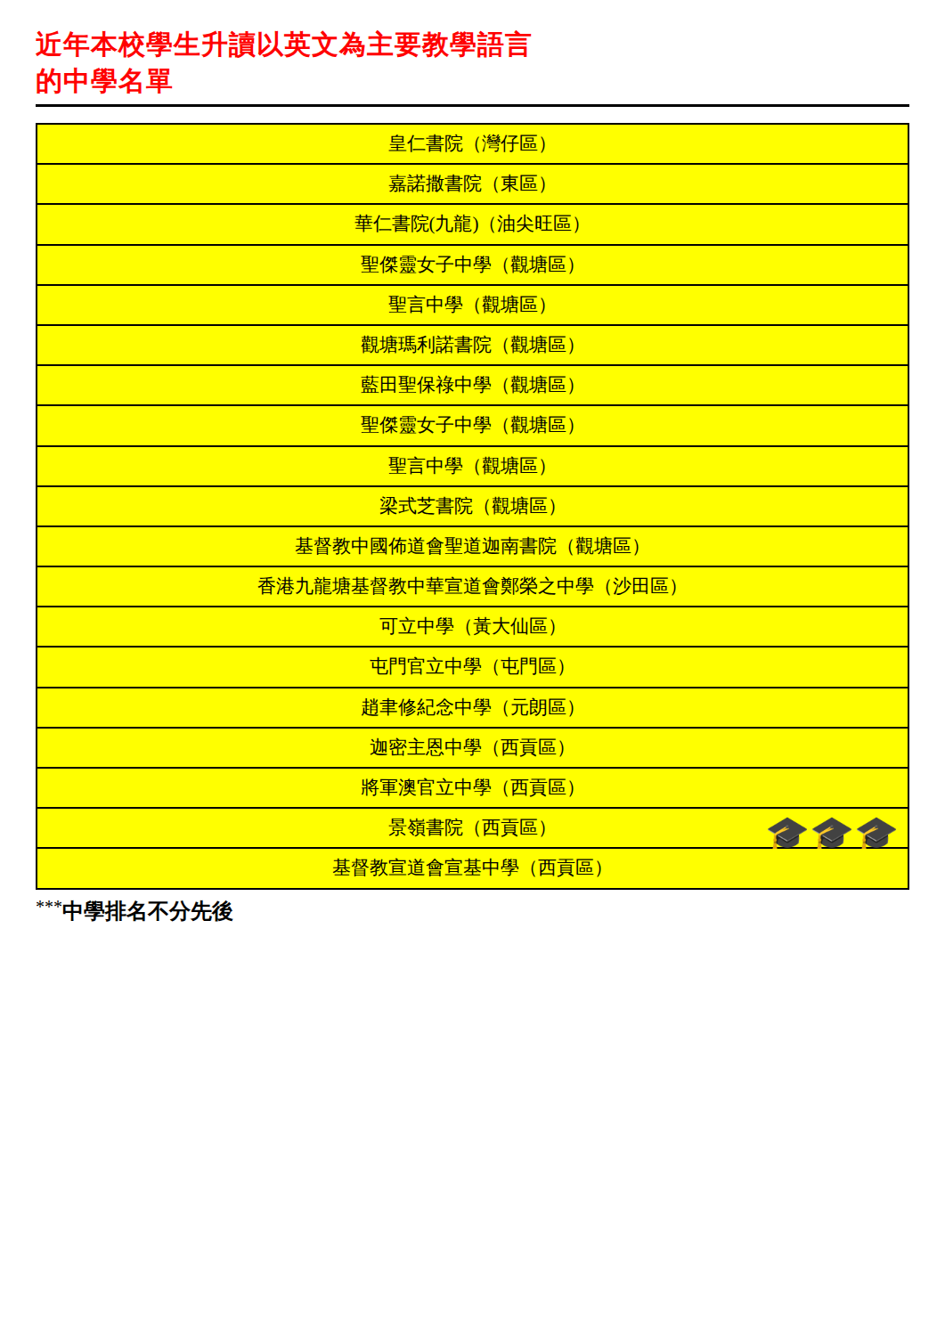近年本校學生升讀以英文為主要教學語言
的中學名單
| 皇仁書院（灣仔區） |
| 嘉諾撒書院（東區） |
| 華仁書院(九龍)（油尖旺區） |
| 聖傑靈女子中學（觀塘區） |
| 聖言中學（觀塘區） |
| 觀塘瑪利諾書院（觀塘區） |
| 藍田聖保祿中學（觀塘區） |
| 聖傑靈女子中學（觀塘區） |
| 聖言中學（觀塘區） |
| 梁式芝書院（觀塘區） |
| 基督教中國佈道會聖道迦南書院（觀塘區） |
| 香港九龍塘基督教中華宣道會鄭榮之中學（沙田區） |
| 可立中學（黃大仙區） |
| 屯門官立中學（屯門區） |
| 趙聿修紀念中學（元朗區） |
| 迦密主恩中學（西貢區） |
| 將軍澳官立中學（西貢區） |
| 景嶺書院（西貢區） 🎓🎓🎓 |
| 基督教宣道會宣基中學（西貢區） |
***中學排名不分先後